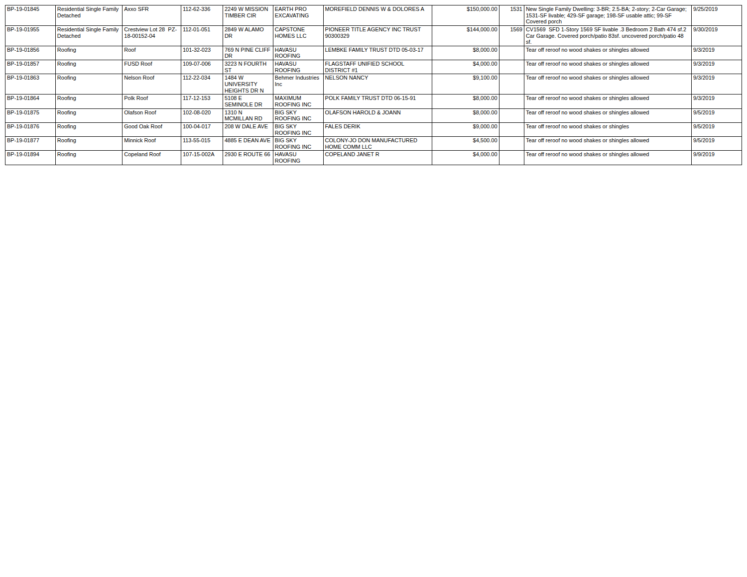| BP-19-01845 | Residential Single Family Detached | Axxo SFR | 112-62-336 | 2249 W MISSION TIMBER CIR | EARTH PRO EXCAVATING | MOREFIELD DENNIS W & DOLORES A | $150,000.00 | 1531 | New Single Family Dwelling: 3-BR; 2.5-BA; 2-story; 2-Car Garage; 1531-SF livable; 429-SF garage; 198-SF usable attic; 99-SF Covered porch | 9/25/2019 |
| BP-19-01955 | Residential Single Family Detached | Crestview Lot 28 PZ-18-00152-04 | 112-01-051 | 2849 W ALAMO DR | CAPSTONE HOMES LLC | PIONEER TITLE AGENCY INC TRUST 90300329 | $144,000.00 | 1569 | CV1569 SFD 1-Story 1569 SF livable .3 Bedroom 2 Bath 474 sf.2 Car Garage. Covered porch/patio 83sf. uncovered porch/patio 48 sf. | 9/30/2019 |
| BP-19-01856 | Roofing | Roof | 101-32-023 | 769 N PINE CLIFF DR | HAVASU ROOFING | LEMBKE FAMILY TRUST DTD 05-03-17 | $8,000.00 | | Tear off reroof no wood shakes or shingles allowed | 9/3/2019 |
| BP-19-01857 | Roofing | FUSD Roof | 109-07-006 | 3223 N FOURTH ST | HAVASU ROOFING | FLAGSTAFF UNIFIED SCHOOL DISTRICT #1 | $4,000.00 | | Tear off reroof no wood shakes or shingles allowed | 9/3/2019 |
| BP-19-01863 | Roofing | Nelson Roof | 112-22-034 | 1484 W UNIVERSITY HEIGHTS DR N | Behmer Industries Inc | NELSON NANCY | $9,100.00 | | Tear off reroof no wood shakes or shingles allowed | 9/3/2019 |
| BP-19-01864 | Roofing | Polk Roof | 117-12-153 | 5108 E SEMINOLE DR | MAXIMUM ROOFING INC | POLK FAMILY TRUST DTD 06-15-91 | $8,000.00 | | Tear off reroof no wood shakes or shingles allowed | 9/3/2019 |
| BP-19-01875 | Roofing | Olafson Roof | 102-08-020 | 1310 N MCMILLAN RD | BIG SKY ROOFING INC | OLAFSON HAROLD & JOANN | $8,000.00 | | Tear off reroof no wood shakes or shingles allowed | 9/5/2019 |
| BP-19-01876 | Roofing | Good Oak Roof | 100-04-017 | 208 W DALE AVE | BIG SKY ROOFING INC | FALES DERIK | $9,000.00 | | Tear off reroof no wood shakes or shingles | 9/5/2019 |
| BP-19-01877 | Roofing | Minnick Roof | 113-55-015 | 4885 E DEAN AVE | BIG SKY ROOFING INC | COLONY-JO DON MANUFACTURED HOME COMM LLC | $4,500.00 | | Tear off reroof no wood shakes or shingles allowed | 9/5/2019 |
| BP-19-01894 | Roofing | Copeland Roof | 107-15-002A | 2930 E ROUTE 66 | HAVASU ROOFING | COPELAND JANET R | $4,000.00 | | Tear off reroof no wood shakes or shingles allowed | 9/9/2019 |